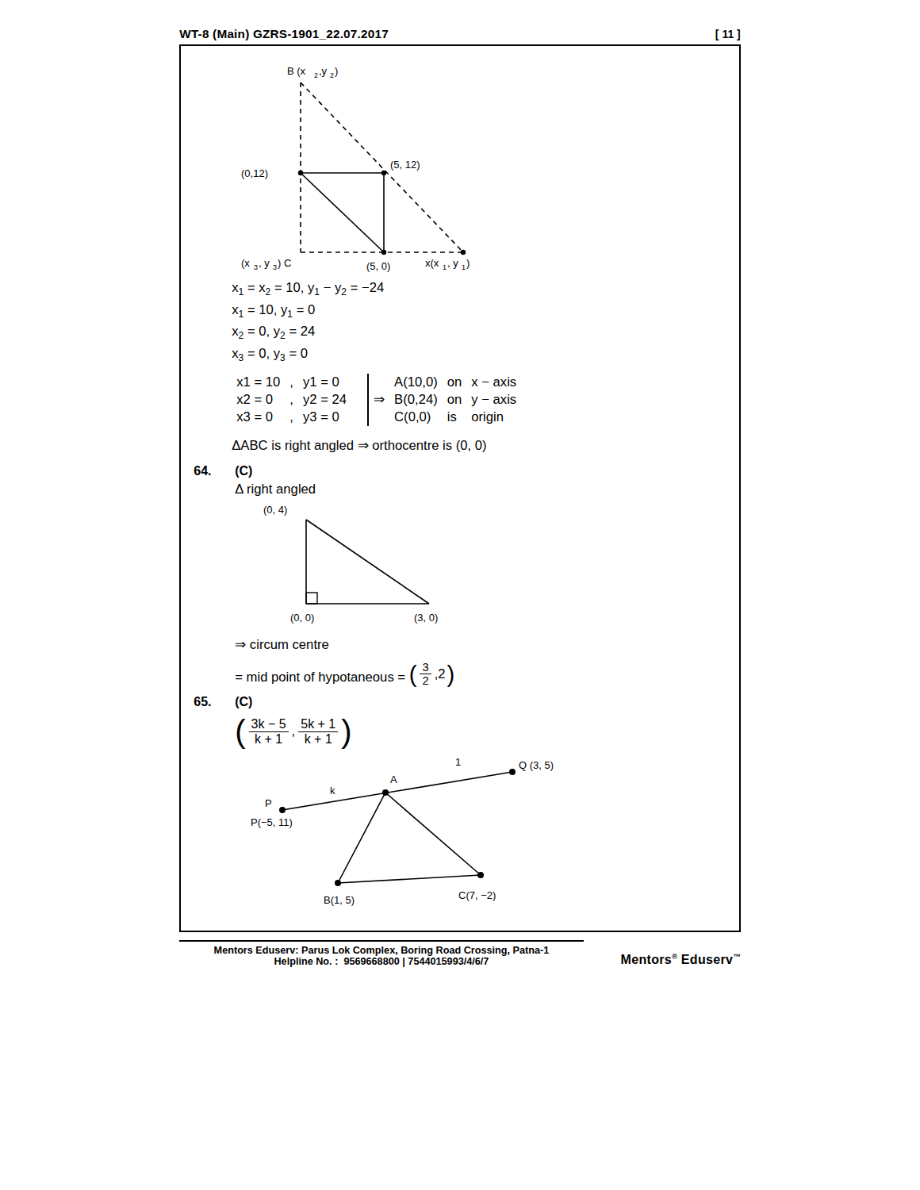WT-8 (Main) GZRS-1901_22.07.2017
[ 11 ]
B (x 2 ,y 2 ) (0,12) (5, 12) (5, 0) (x 3 , y 3 ) C x(x 1 , y 1 )
x1 = x2 = 10, y1 − y2 = −24
x1 = 10, y1 = 0
x2 = 0, y2 = 24
x3 = 0, y3 = 0
| x 1 = 10 | , | y 1 = 0 | | | A(10,0) | on | x − axis |
| x 2 = 0 | , | y 2 = 24 | ⇒ | B(0,24) | on | y − axis |
| x 3 = 0 | , | y 3 = 0 | | C(0,0) | is | origin |
ΔABC is right angled ⇒ orthocentre is (0, 0)
64.
(C)
Δ right angled
(0, 4) (0, 0) (3, 0)
⇒ circum centre
= mid point of hypotaneous = ( 32 ,2 )
65.
(C)
( 3k − 5 k + 1 , 5k + 1 k + 1 )
1 Q (3, 5) k A P P(−5, 11) B(1, 5) C(7, −2)
Mentors Eduserv: Parus Lok Complex, Boring Road Crossing, Patna-1
Helpline No. : 9569668800 | 7544015993/4/6/7
Mentors® Eduserv™